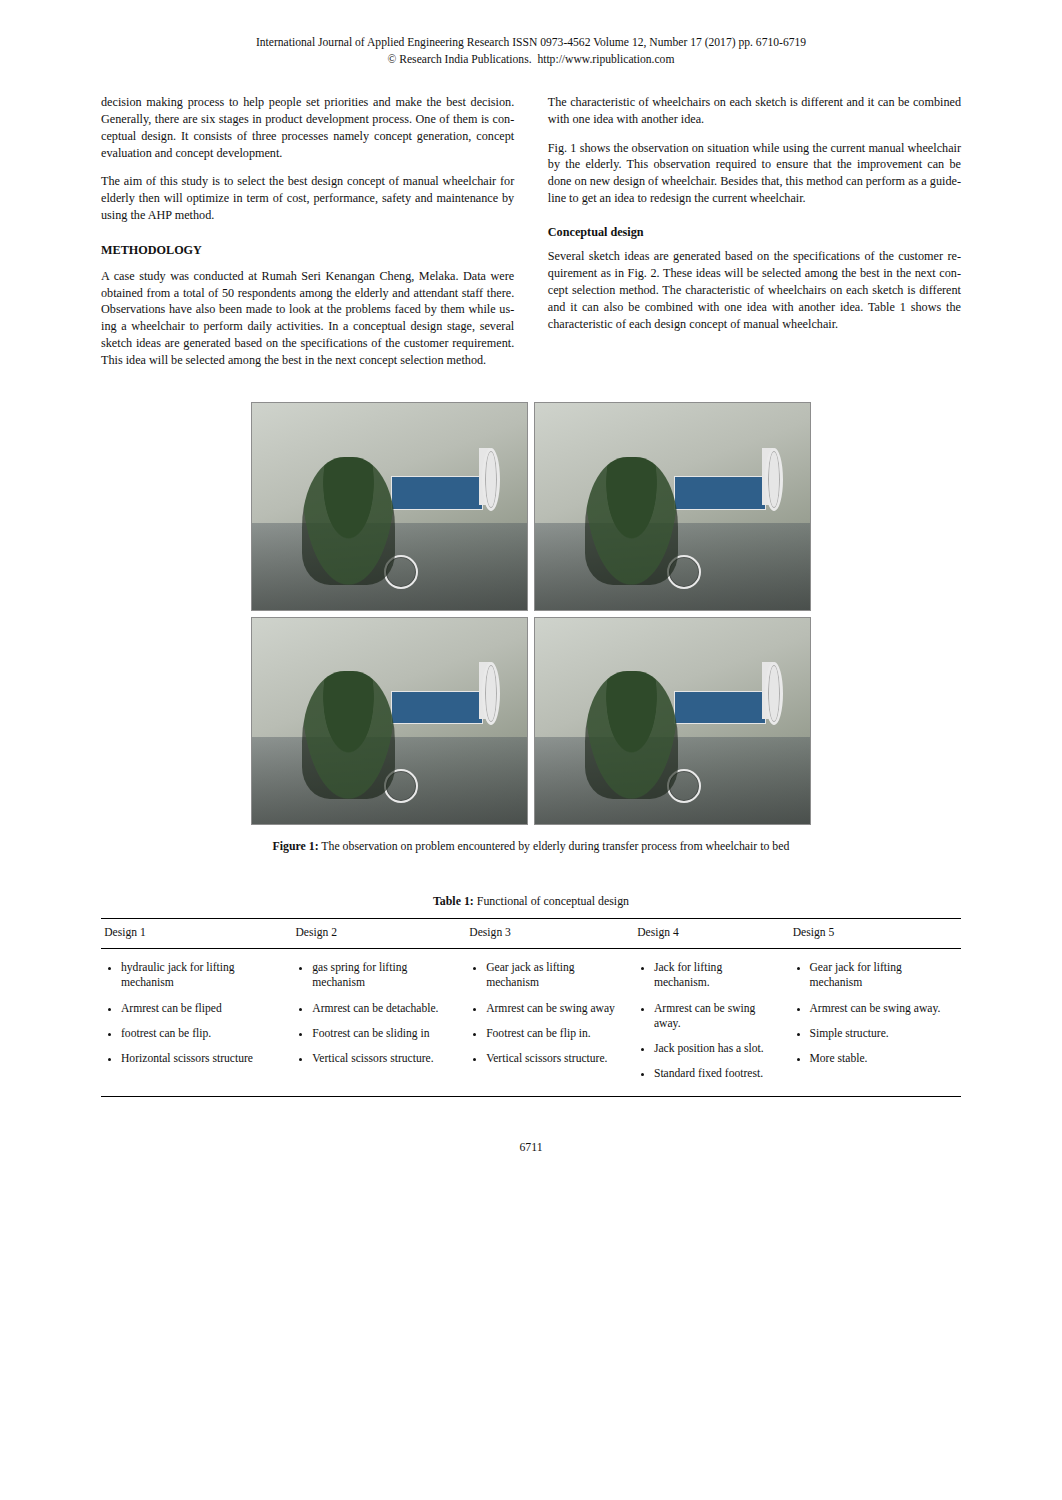International Journal of Applied Engineering Research ISSN 0973-4562 Volume 12, Number 17 (2017) pp. 6710-6719
© Research India Publications. http://www.ripublication.com
decision making process to help people set priorities and make the best decision. Generally, there are six stages in product development process. One of them is conceptual design. It consists of three processes namely concept generation, concept evaluation and concept development.
The aim of this study is to select the best design concept of manual wheelchair for elderly then will optimize in term of cost, performance, safety and maintenance by using the AHP method.
METHODOLOGY
A case study was conducted at Rumah Seri Kenangan Cheng, Melaka. Data were obtained from a total of 50 respondents among the elderly and attendant staff there. Observations have also been made to look at the problems faced by them while using a wheelchair to perform daily activities. In a conceptual design stage, several sketch ideas are generated based on the specifications of the customer requirement. This idea will be selected among the best in the next concept selection method.
The characteristic of wheelchairs on each sketch is different and it can be combined with one idea with another idea.
Fig. 1 shows the observation on situation while using the current manual wheelchair by the elderly. This observation required to ensure that the improvement can be done on new design of wheelchair. Besides that, this method can perform as a guideline to get an idea to redesign the current wheelchair.
Conceptual design
Several sketch ideas are generated based on the specifications of the customer requirement as in Fig. 2. These ideas will be selected among the best in the next concept selection method. The characteristic of wheelchairs on each sketch is different and it can also be combined with one idea with another idea. Table 1 shows the characteristic of each design concept of manual wheelchair.
Figure 1: The observation on problem encountered by elderly during transfer process from wheelchair to bed
Table 1: Functional of conceptual design
| Design 1 | Design 2 | Design 3 | Design 4 | Design 5 |
| --- | --- | --- | --- | --- |
| hydraulic jack for lifting mechanism Armrest can be fliped footrest can be flip. Horizontal scissors structure | gas spring for lifting mechanism Armrest can be detachable. Footrest can be sliding in Vertical scissors structure. | Gear jack as lifting mechanism Armrest can be swing away Footrest can be flip in. Vertical scissors structure. | Jack for lifting mechanism. Armrest can be swing away. Jack position has a slot. Standard fixed footrest. | Gear jack for lifting mechanism Armrest can be swing away. Simple structure. More stable. |
6711